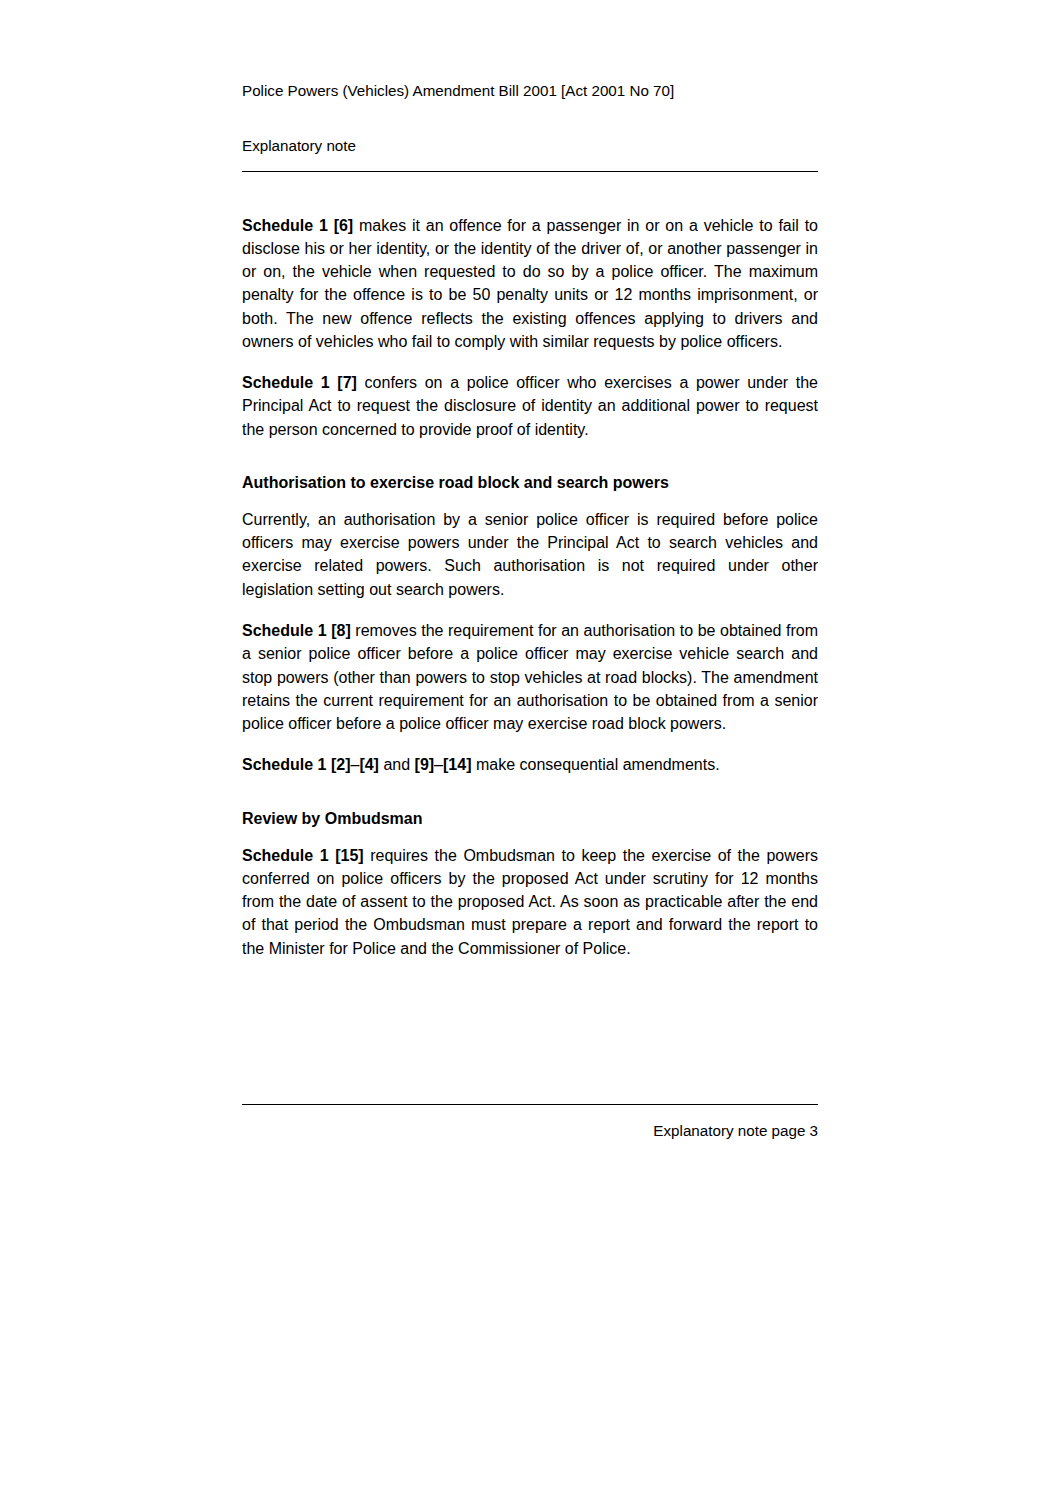Police Powers (Vehicles) Amendment Bill 2001 [Act 2001 No 70]
Explanatory note
Schedule 1 [6] makes it an offence for a passenger in or on a vehicle to fail to disclose his or her identity, or the identity of the driver of, or another passenger in or on, the vehicle when requested to do so by a police officer. The maximum penalty for the offence is to be 50 penalty units or 12 months imprisonment, or both. The new offence reflects the existing offences applying to drivers and owners of vehicles who fail to comply with similar requests by police officers.
Schedule 1 [7] confers on a police officer who exercises a power under the Principal Act to request the disclosure of identity an additional power to request the person concerned to provide proof of identity.
Authorisation to exercise road block and search powers
Currently, an authorisation by a senior police officer is required before police officers may exercise powers under the Principal Act to search vehicles and exercise related powers. Such authorisation is not required under other legislation setting out search powers.
Schedule 1 [8] removes the requirement for an authorisation to be obtained from a senior police officer before a police officer may exercise vehicle search and stop powers (other than powers to stop vehicles at road blocks). The amendment retains the current requirement for an authorisation to be obtained from a senior police officer before a police officer may exercise road block powers.
Schedule 1 [2]–[4] and [9]–[14] make consequential amendments.
Review by Ombudsman
Schedule 1 [15] requires the Ombudsman to keep the exercise of the powers conferred on police officers by the proposed Act under scrutiny for 12 months from the date of assent to the proposed Act. As soon as practicable after the end of that period the Ombudsman must prepare a report and forward the report to the Minister for Police and the Commissioner of Police.
Explanatory note page 3